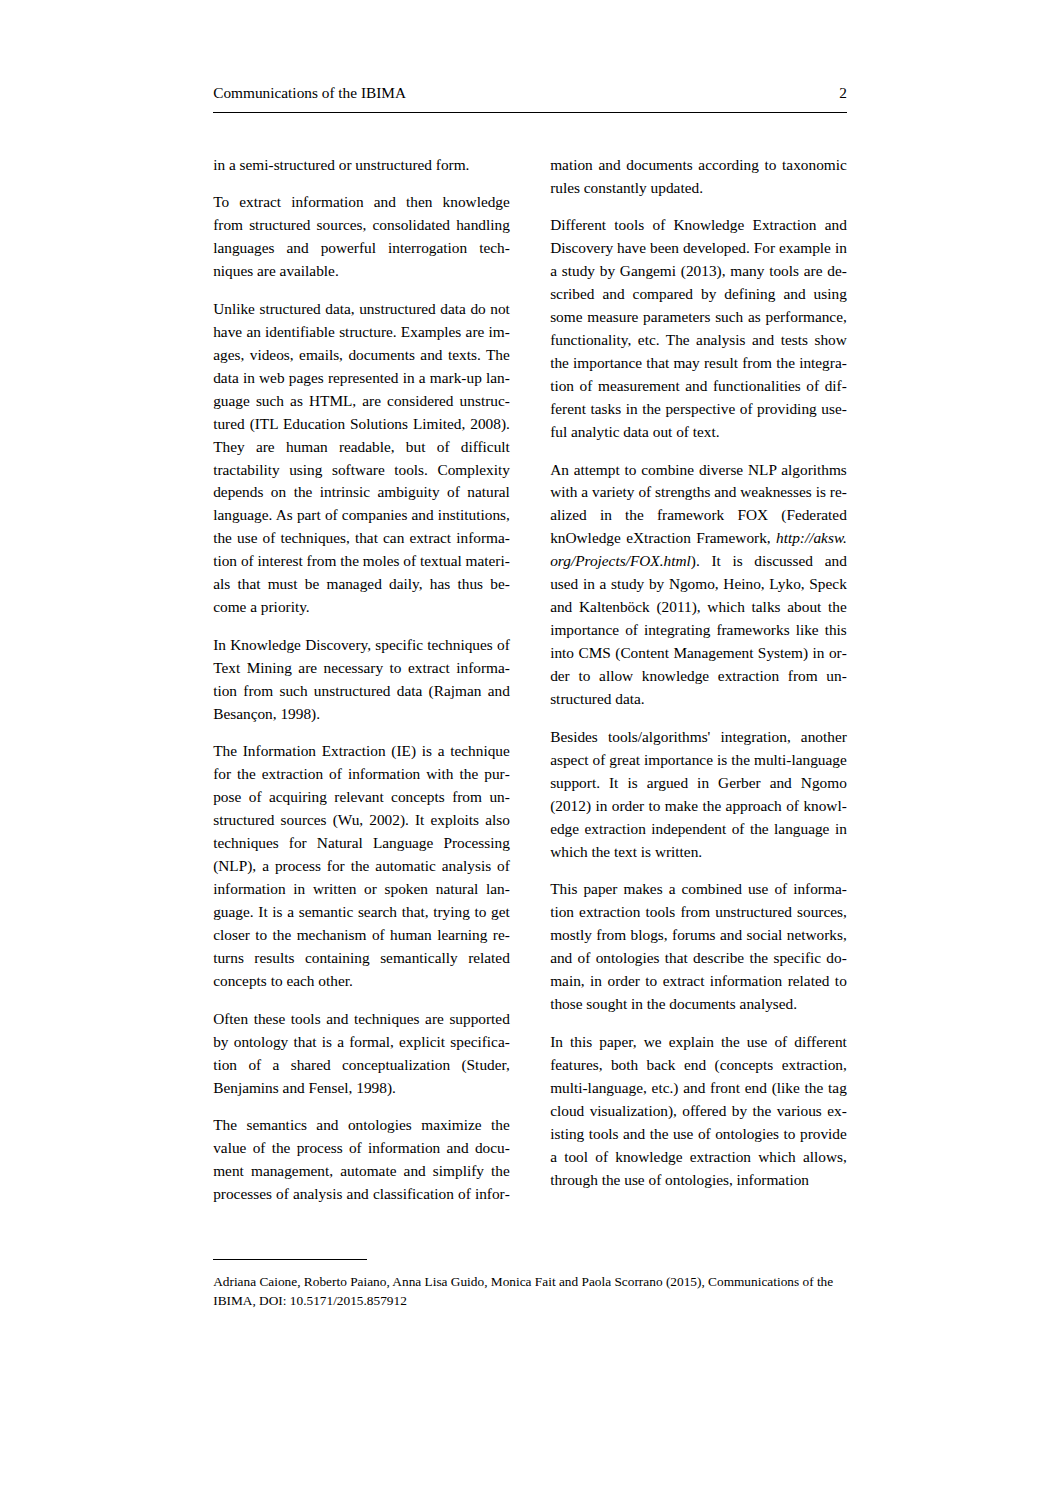Communications of the IBIMA 2
in a semi-structured or unstructured form.
To extract information and then knowledge from structured sources, consolidated handling languages and powerful interrogation techniques are available.
Unlike structured data, unstructured data do not have an identifiable structure. Examples are images, videos, emails, documents and texts. The data in web pages represented in a mark-up language such as HTML, are considered unstructured (ITL Education Solutions Limited, 2008). They are human readable, but of difficult tractability using software tools. Complexity depends on the intrinsic ambiguity of natural language. As part of companies and institutions, the use of techniques, that can extract information of interest from the moles of textual materials that must be managed daily, has thus become a priority.
In Knowledge Discovery, specific techniques of Text Mining are necessary to extract information from such unstructured data (Rajman and Besançon, 1998).
The Information Extraction (IE) is a technique for the extraction of information with the purpose of acquiring relevant concepts from unstructured sources (Wu, 2002). It exploits also techniques for Natural Language Processing (NLP), a process for the automatic analysis of information in written or spoken natural language. It is a semantic search that, trying to get closer to the mechanism of human learning returns results containing semantically related concepts to each other.
Often these tools and techniques are supported by ontology that is a formal, explicit specification of a shared conceptualization (Studer, Benjamins and Fensel, 1998).
The semantics and ontologies maximize the value of the process of information and document management, automate and simplify the processes of analysis and classification of information and documents according to taxonomic rules constantly updated.
Different tools of Knowledge Extraction and Discovery have been developed. For example in a study by Gangemi (2013), many tools are described and compared by defining and using some measure parameters such as performance, functionality, etc. The analysis and tests show the importance that may result from the integration of measurement and functionalities of different tasks in the perspective of providing useful analytic data out of text.
An attempt to combine diverse NLP algorithms with a variety of strengths and weaknesses is realized in the framework FOX (Federated knOwledge eXtraction Framework, http://aksw.org/Projects/FOX.html). It is discussed and used in a study by Ngomo, Heino, Lyko, Speck and Kaltenböck (2011), which talks about the importance of integrating frameworks like this into CMS (Content Management System) in order to allow knowledge extraction from unstructured data.
Besides tools/algorithms' integration, another aspect of great importance is the multi-language support. It is argued in Gerber and Ngomo (2012) in order to make the approach of knowledge extraction independent of the language in which the text is written.
This paper makes a combined use of information extraction tools from unstructured sources, mostly from blogs, forums and social networks, and of ontologies that describe the specific domain, in order to extract information related to those sought in the documents analysed.
In this paper, we explain the use of different features, both back end (concepts extraction, multi-language, etc.) and front end (like the tag cloud visualization), offered by the various existing tools and the use of ontologies to provide a tool of knowledge extraction which allows, through the use of ontologies, information
Adriana Caione, Roberto Paiano, Anna Lisa Guido, Monica Fait and Paola Scorrano (2015), Communications of the IBIMA, DOI: 10.5171/2015.857912